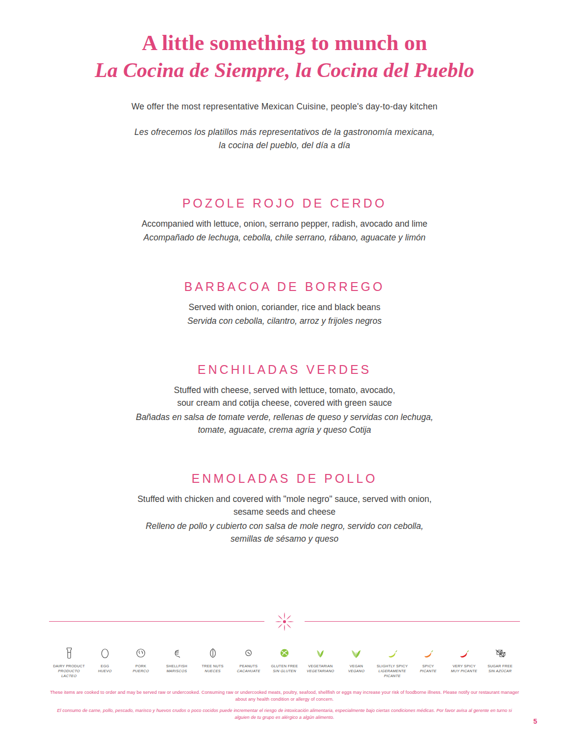A little something to munch on La Cocina de Siempre, la Cocina del Pueblo
We offer the most representative Mexican Cuisine, people's day-to-day kitchen
Les ofrecemos los platillos más representativos de la gastronomía mexicana,
la cocina del pueblo, del día a día
Pozole Rojo de Cerdo
Accompanied with lettuce, onion, serrano pepper, radish, avocado and lime
Acompañado de lechuga, cebolla, chile serrano, rábano, aguacate y limón
Barbacoa de Borrego
Served with onion, coriander, rice and black beans
Servida con cebolla, cilantro, arroz y frijoles negros
Enchiladas Verdes
Stuffed with cheese, served with lettuce, tomato, avocado,
sour cream and cotija cheese, covered with green sauce
Bañadas en salsa de tomate verde, rellenas de queso y servidas con lechuga,
tomate, aguacate, crema agria y queso Cotija
Enmoladas de Pollo
Stuffed with chicken and covered with "mole negro" sauce, served with onion,
sesame seeds and cheese
Relleno de pollo y cubierto con salsa de mole negro, servido con cebolla,
semillas de sésamo y queso
Dairy Product Producto
Lacteo
Egg Huevo
Pork Puerco
Shellfish Mariscos
Tree Nuts Nueces
Peanuts Cacahuate
Gluten Free Sin Gluten
Vegetarian Vegetariano
Vegan Vegano
Slightly Spicy Ligeramente
Picante
Spicy Picante
Very Spicy Muy Picante
Sugar Free Sin Azúcar
These items are cooked to order and may be served raw or undercooked. Consuming raw or undercooked meats, poultry, seafood, shellfish or eggs may increase your risk of foodborne illness. Please notify our restaurant manager about any health condition or allergy of concern.
El consumo de carne, pollo, pescado, marisco y huevos crudos o poco cocidos puede incrementar el riesgo de intoxicación alimentaria, especialmente bajo ciertas condiciones médicas. Por favor avisa al gerente en turno si alguien de tu grupo es alérgico a algún alimento.
5